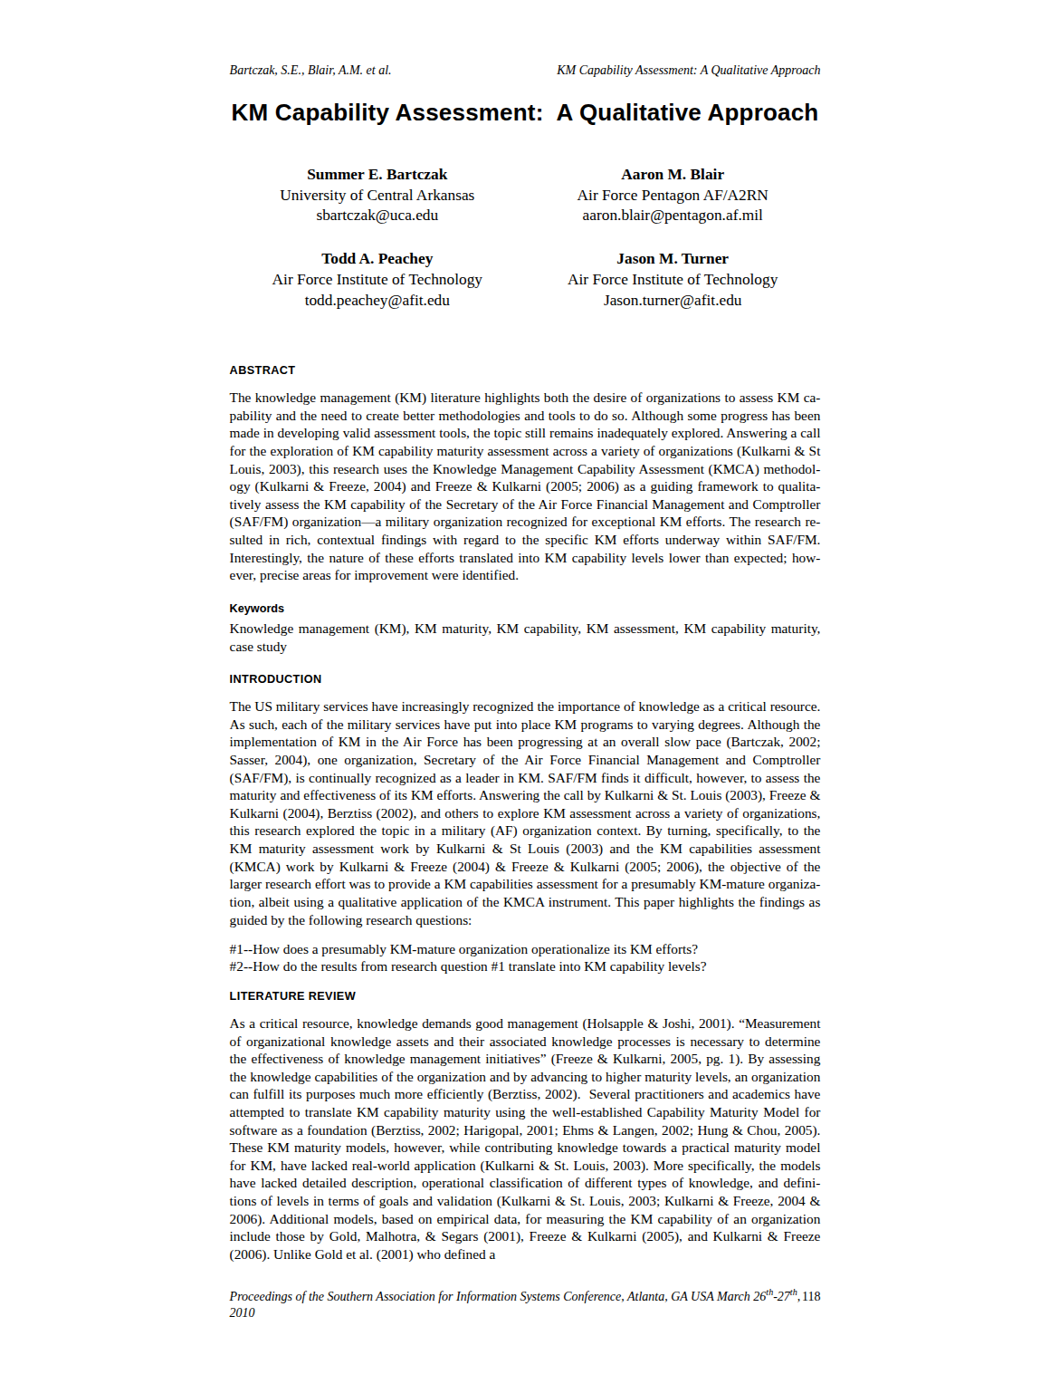Bartczak, S.E., Blair, A.M. et al.
KM Capability Assessment: A Qualitative Approach
KM Capability Assessment: A Qualitative Approach
| Summer E. Bartczak University of Central Arkansas sbartczak@uca.edu | Aaron M. Blair Air Force Pentagon AF/A2RN aaron.blair@pentagon.af.mil |
| Todd A. Peachey Air Force Institute of Technology todd.peachey@afit.edu | Jason M. Turner Air Force Institute of Technology Jason.turner@afit.edu |
ABSTRACT
The knowledge management (KM) literature highlights both the desire of organizations to assess KM capability and the need to create better methodologies and tools to do so. Although some progress has been made in developing valid assessment tools, the topic still remains inadequately explored. Answering a call for the exploration of KM capability maturity assessment across a variety of organizations (Kulkarni & St Louis, 2003), this research uses the Knowledge Management Capability Assessment (KMCA) methodology (Kulkarni & Freeze, 2004) and Freeze & Kulkarni (2005; 2006) as a guiding framework to qualitatively assess the KM capability of the Secretary of the Air Force Financial Management and Comptroller (SAF/FM) organization—a military organization recognized for exceptional KM efforts. The research resulted in rich, contextual findings with regard to the specific KM efforts underway within SAF/FM. Interestingly, the nature of these efforts translated into KM capability levels lower than expected; however, precise areas for improvement were identified.
Keywords
Knowledge management (KM), KM maturity, KM capability, KM assessment, KM capability maturity, case study
INTRODUCTION
The US military services have increasingly recognized the importance of knowledge as a critical resource. As such, each of the military services have put into place KM programs to varying degrees. Although the implementation of KM in the Air Force has been progressing at an overall slow pace (Bartczak, 2002; Sasser, 2004), one organization, Secretary of the Air Force Financial Management and Comptroller (SAF/FM), is continually recognized as a leader in KM. SAF/FM finds it difficult, however, to assess the maturity and effectiveness of its KM efforts. Answering the call by Kulkarni & St. Louis (2003), Freeze & Kulkarni (2004), Berztiss (2002), and others to explore KM assessment across a variety of organizations, this research explored the topic in a military (AF) organization context. By turning, specifically, to the KM maturity assessment work by Kulkarni & St Louis (2003) and the KM capabilities assessment (KMCA) work by Kulkarni & Freeze (2004) & Freeze & Kulkarni (2005; 2006), the objective of the larger research effort was to provide a KM capabilities assessment for a presumably KM-mature organization, albeit using a qualitative application of the KMCA instrument. This paper highlights the findings as guided by the following research questions:
#1--How does a presumably KM-mature organization operationalize its KM efforts?
#2--How do the results from research question #1 translate into KM capability levels?
LITERATURE REVIEW
As a critical resource, knowledge demands good management (Holsapple & Joshi, 2001). “Measurement of organizational knowledge assets and their associated knowledge processes is necessary to determine the effectiveness of knowledge management initiatives” (Freeze & Kulkarni, 2005, pg. 1). By assessing the knowledge capabilities of the organization and by advancing to higher maturity levels, an organization can fulfill its purposes much more efficiently (Berztiss, 2002). Several practitioners and academics have attempted to translate KM capability maturity using the well-established Capability Maturity Model for software as a foundation (Berztiss, 2002; Harigopal, 2001; Ehms & Langen, 2002; Hung & Chou, 2005). These KM maturity models, however, while contributing knowledge towards a practical maturity model for KM, have lacked real-world application (Kulkarni & St. Louis, 2003). More specifically, the models have lacked detailed description, operational classification of different types of knowledge, and definitions of levels in terms of goals and validation (Kulkarni & St. Louis, 2003; Kulkarni & Freeze, 2004 & 2006). Additional models, based on empirical data, for measuring the KM capability of an organization include those by Gold, Malhotra, & Segars (2001), Freeze & Kulkarni (2005), and Kulkarni & Freeze (2006). Unlike Gold et al. (2001) who defined a
Proceedings of the Southern Association for Information Systems Conference, Atlanta, GA USA March 26th-27th, 2010
118